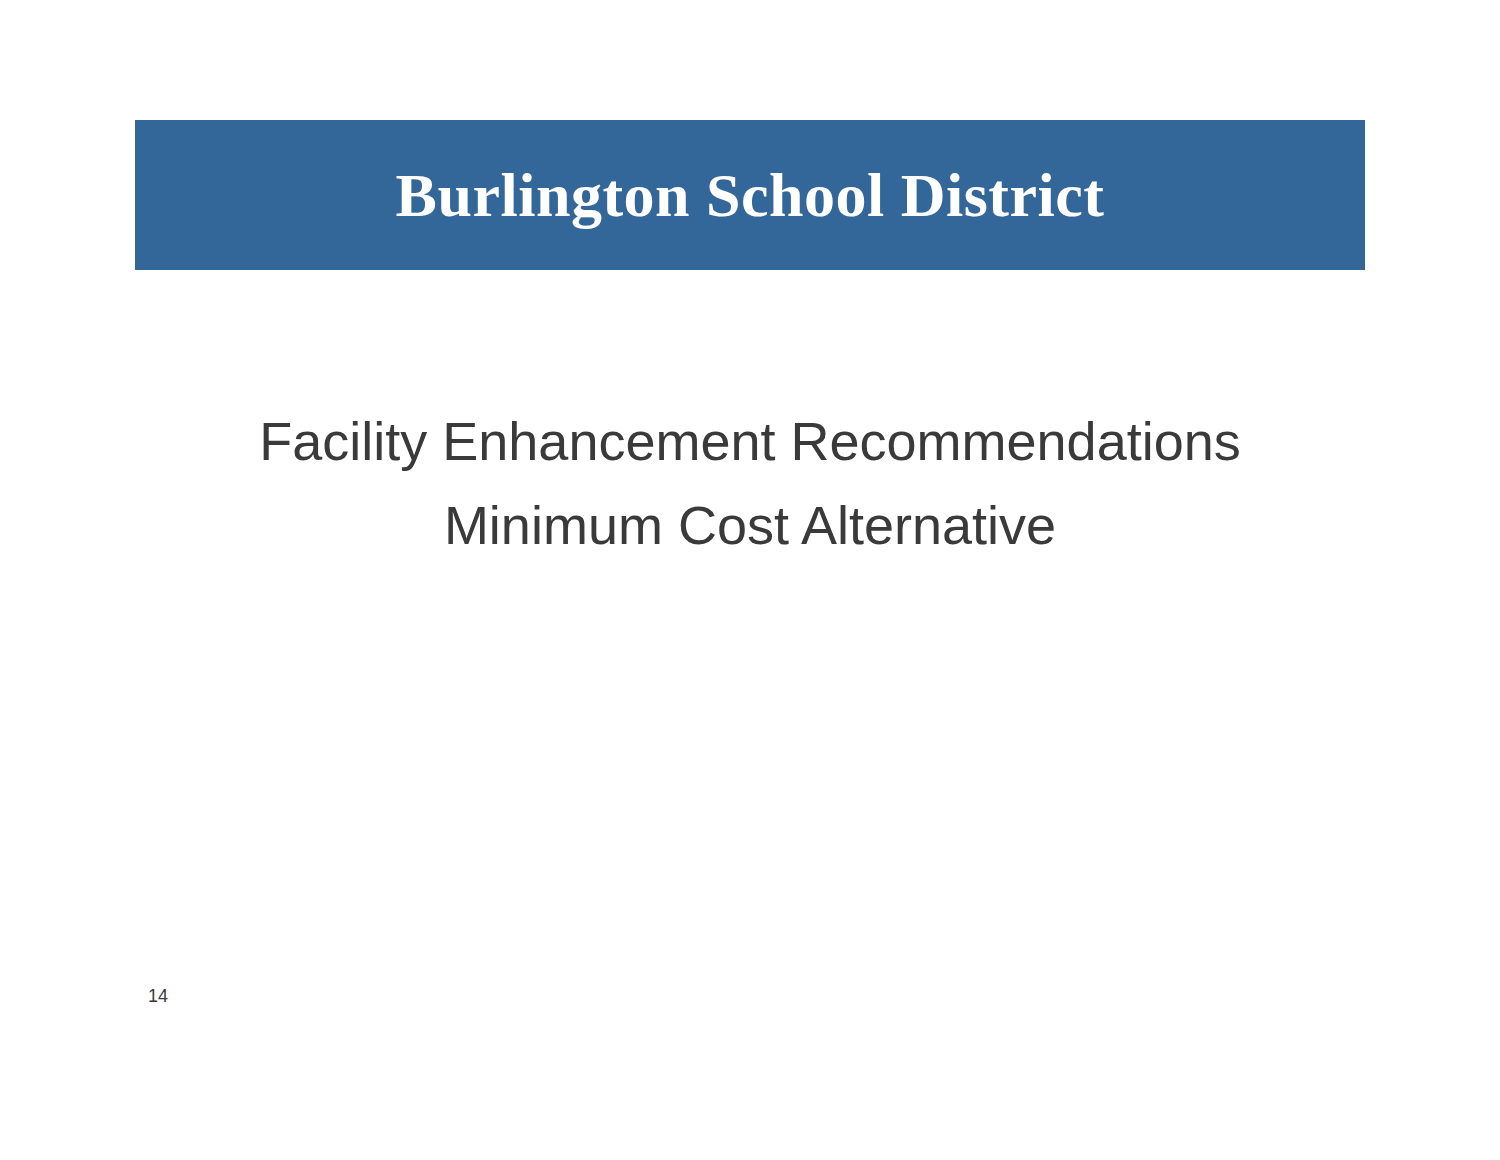Burlington School District
Facility Enhancement Recommendations
Minimum Cost Alternative
14